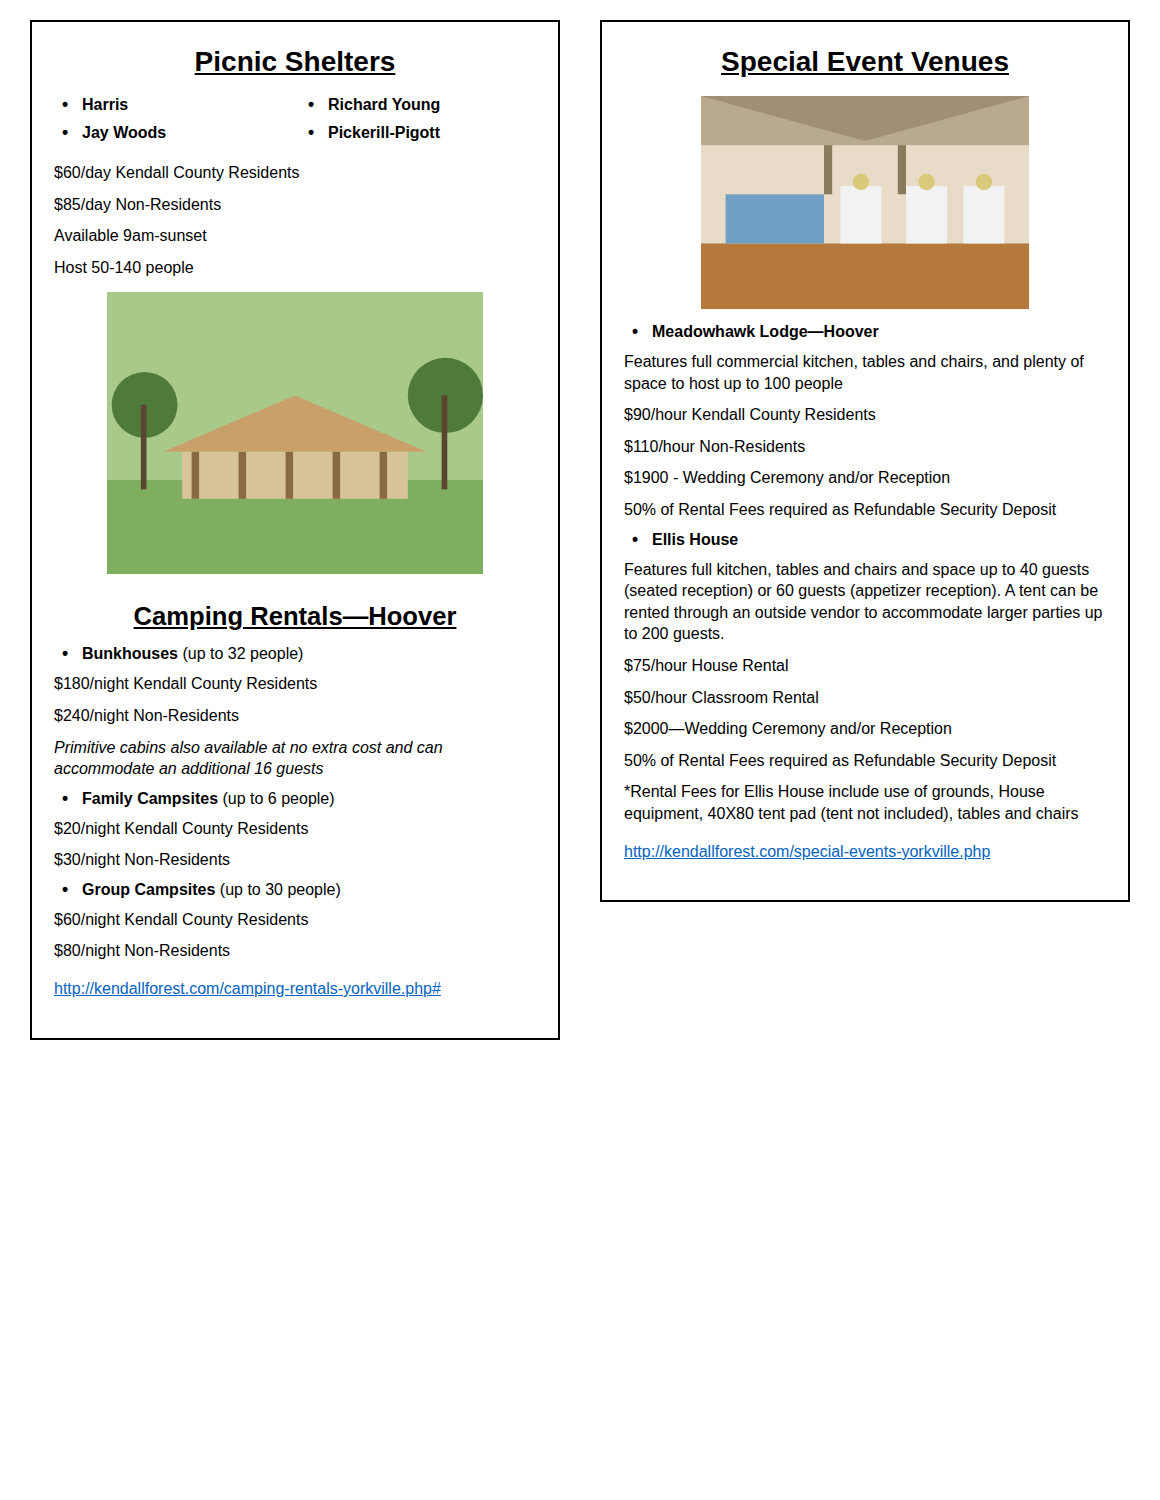Picnic Shelters
Harris
Jay Woods
Richard Young
Pickerill-Pigott
$60/day Kendall County Residents
$85/day Non-Residents
Available 9am-sunset
Host 50-140 people
Camping Rentals—Hoover
Bunkhouses (up to 32 people)
$180/night Kendall County Residents
$240/night Non-Residents
Primitive cabins also available at no extra cost and can accommodate an additional 16 guests
Family Campsites (up to 6 people)
$20/night Kendall County Residents
$30/night Non-Residents
Group Campsites (up to 30 people)
$60/night Kendall County Residents
$80/night Non-Residents
http://kendallforest.com/camping-rentals-yorkville.php#
Special Event Venues
Meadowhawk Lodge—Hoover
Features full commercial kitchen, tables and chairs, and plenty of space to host up to 100 people
$90/hour Kendall County Residents
$110/hour Non-Residents
$1900 - Wedding Ceremony and/or Reception
50% of Rental Fees required as Refundable Security Deposit
Ellis House
Features full kitchen, tables and chairs and space up to 40 guests (seated reception) or 60 guests (appetizer reception). A tent can be rented through an outside vendor to accommodate larger parties up to 200 guests.
$75/hour House Rental
$50/hour Classroom Rental
$2000—Wedding Ceremony and/or Reception
50% of Rental Fees required as Refundable Security Deposit
*Rental Fees for Ellis House include use of grounds, House equipment, 40X80 tent pad (tent not included), tables and chairs
http://kendallforest.com/special-events-yorkville.php